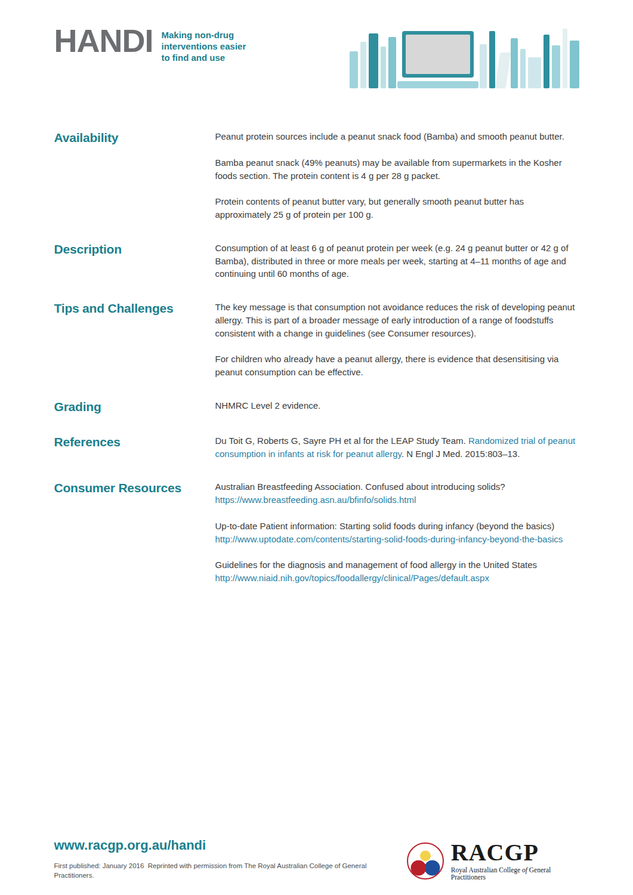HANDI
Making non-drug
interventions easier
to find and use
Availability
Peanut protein sources include a peanut snack food (Bamba) and smooth peanut butter.
Bamba peanut snack (49% peanuts) may be available from supermarkets in the Kosher foods section. The protein content is 4 g per 28 g packet.
Protein contents of peanut butter vary, but generally smooth peanut butter has approximately 25 g of protein per 100 g.
Description
Consumption of at least 6 g of peanut protein per week (e.g. 24 g peanut butter or 42 g of Bamba), distributed in three or more meals per week, starting at 4–11 months of age and continuing until 60 months of age.
Tips and Challenges
The key message is that consumption not avoidance reduces the risk of developing peanut allergy. This is part of a broader message of early introduction of a range of foodstuffs consistent with a change in guidelines (see Consumer resources).
For children who already have a peanut allergy, there is evidence that desensitising via peanut consumption can be effective.
Grading
NHMRC Level 2 evidence.
References
Du Toit G, Roberts G, Sayre PH et al for the LEAP Study Team. Randomized trial of peanut consumption in infants at risk for peanut allergy. N Engl J Med. 2015:803–13.
Consumer Resources
Australian Breastfeeding Association. Confused about introducing solids? https://www.breastfeeding.asn.au/bfinfo/solids.html
Up-to-date Patient information: Starting solid foods during infancy (beyond the basics) http://www.uptodate.com/contents/starting-solid-foods-during-infancy-beyond-the-basics
Guidelines for the diagnosis and management of food allergy in the United States http://www.niaid.nih.gov/topics/foodallergy/clinical/Pages/default.aspx
www.racgp.org.au/handi
First published: January 2016 Reprinted with permission from The Royal Australian College of General Practitioners.
RACGP Royal Australian College of General Practitioners